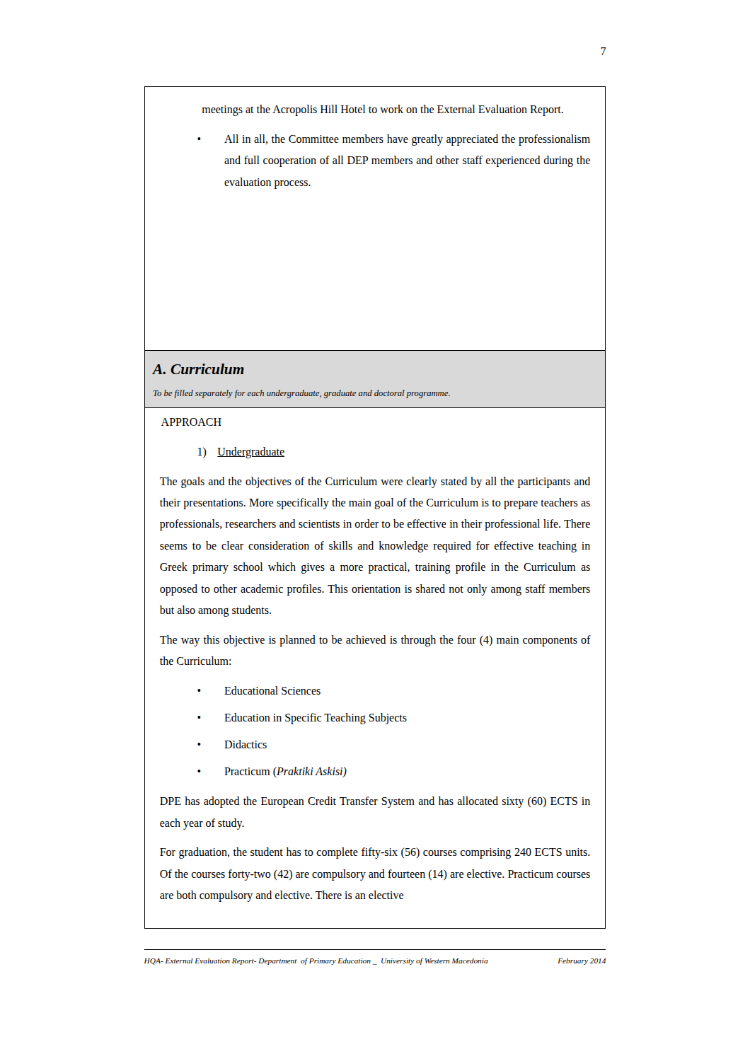7
meetings at the Acropolis Hill Hotel to work on the External Evaluation Report.
All in all, the Committee members have greatly appreciated the professionalism and full cooperation of all DEP members and other staff experienced during the evaluation process.
A. Curriculum
To be filled separately for each undergraduate, graduate and doctoral programme.
APPROACH
1) Undergraduate
The goals and the objectives of the Curriculum were clearly stated by all the participants and their presentations. More specifically the main goal of the Curriculum is to prepare teachers as professionals, researchers and scientists in order to be effective in their professional life. There seems to be clear consideration of skills and knowledge required for effective teaching in Greek primary school which gives a more practical, training profile in the Curriculum as opposed to other academic profiles. This orientation is shared not only among staff members but also among students.
The way this objective is planned to be achieved is through the four (4) main components of the Curriculum:
Educational Sciences
Education in Specific Teaching Subjects
Didactics
Practicum (Praktiki Askisi)
DPE has adopted the European Credit Transfer System and has allocated sixty (60) ECTS in each year of study.
For graduation, the student has to complete fifty-six (56) courses comprising 240 ECTS units. Of the courses forty-two (42) are compulsory and fourteen (14) are elective. Practicum courses are both compulsory and elective. There is an elective
HQA- External Evaluation Report- Department of Primary Education _ University of Western Macedonia
February 2014